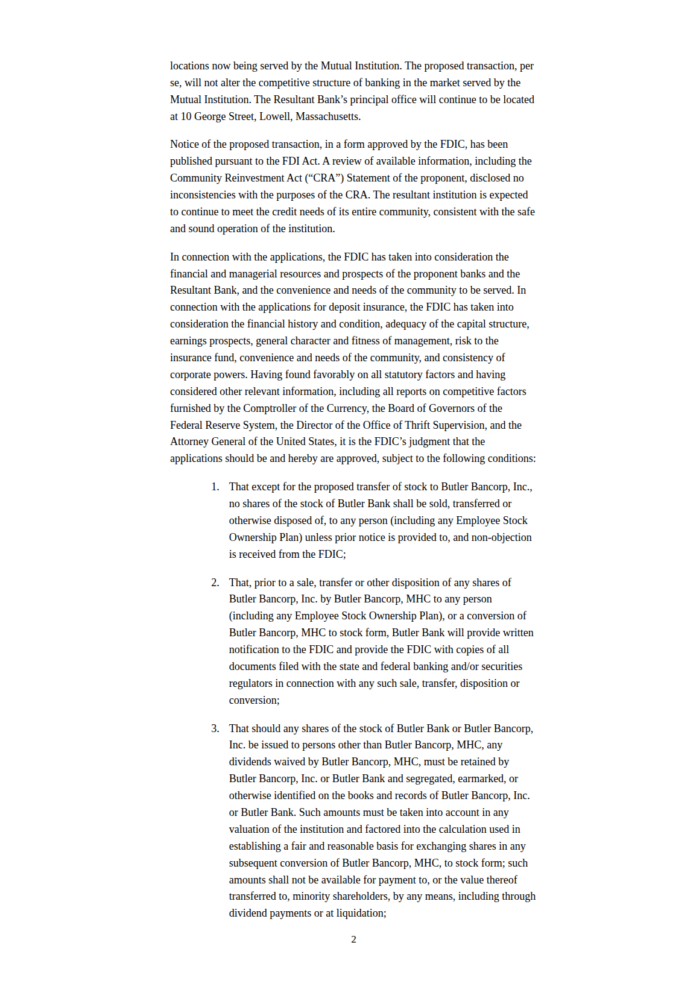locations now being served by the Mutual Institution. The proposed transaction, per se, will not alter the competitive structure of banking in the market served by the Mutual Institution. The Resultant Bank’s principal office will continue to be located at 10 George Street, Lowell, Massachusetts.
Notice of the proposed transaction, in a form approved by the FDIC, has been published pursuant to the FDI Act. A review of available information, including the Community Reinvestment Act (“CRA”) Statement of the proponent, disclosed no inconsistencies with the purposes of the CRA. The resultant institution is expected to continue to meet the credit needs of its entire community, consistent with the safe and sound operation of the institution.
In connection with the applications, the FDIC has taken into consideration the financial and managerial resources and prospects of the proponent banks and the Resultant Bank, and the convenience and needs of the community to be served. In connection with the applications for deposit insurance, the FDIC has taken into consideration the financial history and condition, adequacy of the capital structure, earnings prospects, general character and fitness of management, risk to the insurance fund, convenience and needs of the community, and consistency of corporate powers. Having found favorably on all statutory factors and having considered other relevant information, including all reports on competitive factors furnished by the Comptroller of the Currency, the Board of Governors of the Federal Reserve System, the Director of the Office of Thrift Supervision, and the Attorney General of the United States, it is the FDIC’s judgment that the applications should be and hereby are approved, subject to the following conditions:
That except for the proposed transfer of stock to Butler Bancorp, Inc., no shares of the stock of Butler Bank shall be sold, transferred or otherwise disposed of, to any person (including any Employee Stock Ownership Plan) unless prior notice is provided to, and non-objection is received from the FDIC;
That, prior to a sale, transfer or other disposition of any shares of Butler Bancorp, Inc. by Butler Bancorp, MHC to any person (including any Employee Stock Ownership Plan), or a conversion of Butler Bancorp, MHC to stock form, Butler Bank will provide written notification to the FDIC and provide the FDIC with copies of all documents filed with the state and federal banking and/or securities regulators in connection with any such sale, transfer, disposition or conversion;
That should any shares of the stock of Butler Bank or Butler Bancorp, Inc. be issued to persons other than Butler Bancorp, MHC, any dividends waived by Butler Bancorp, MHC, must be retained by Butler Bancorp, Inc. or Butler Bank and segregated, earmarked, or otherwise identified on the books and records of Butler Bancorp, Inc. or Butler Bank. Such amounts must be taken into account in any valuation of the institution and factored into the calculation used in establishing a fair and reasonable basis for exchanging shares in any subsequent conversion of Butler Bancorp, MHC, to stock form; such amounts shall not be available for payment to, or the value thereof transferred to, minority shareholders, by any means, including through dividend payments or at liquidation;
2